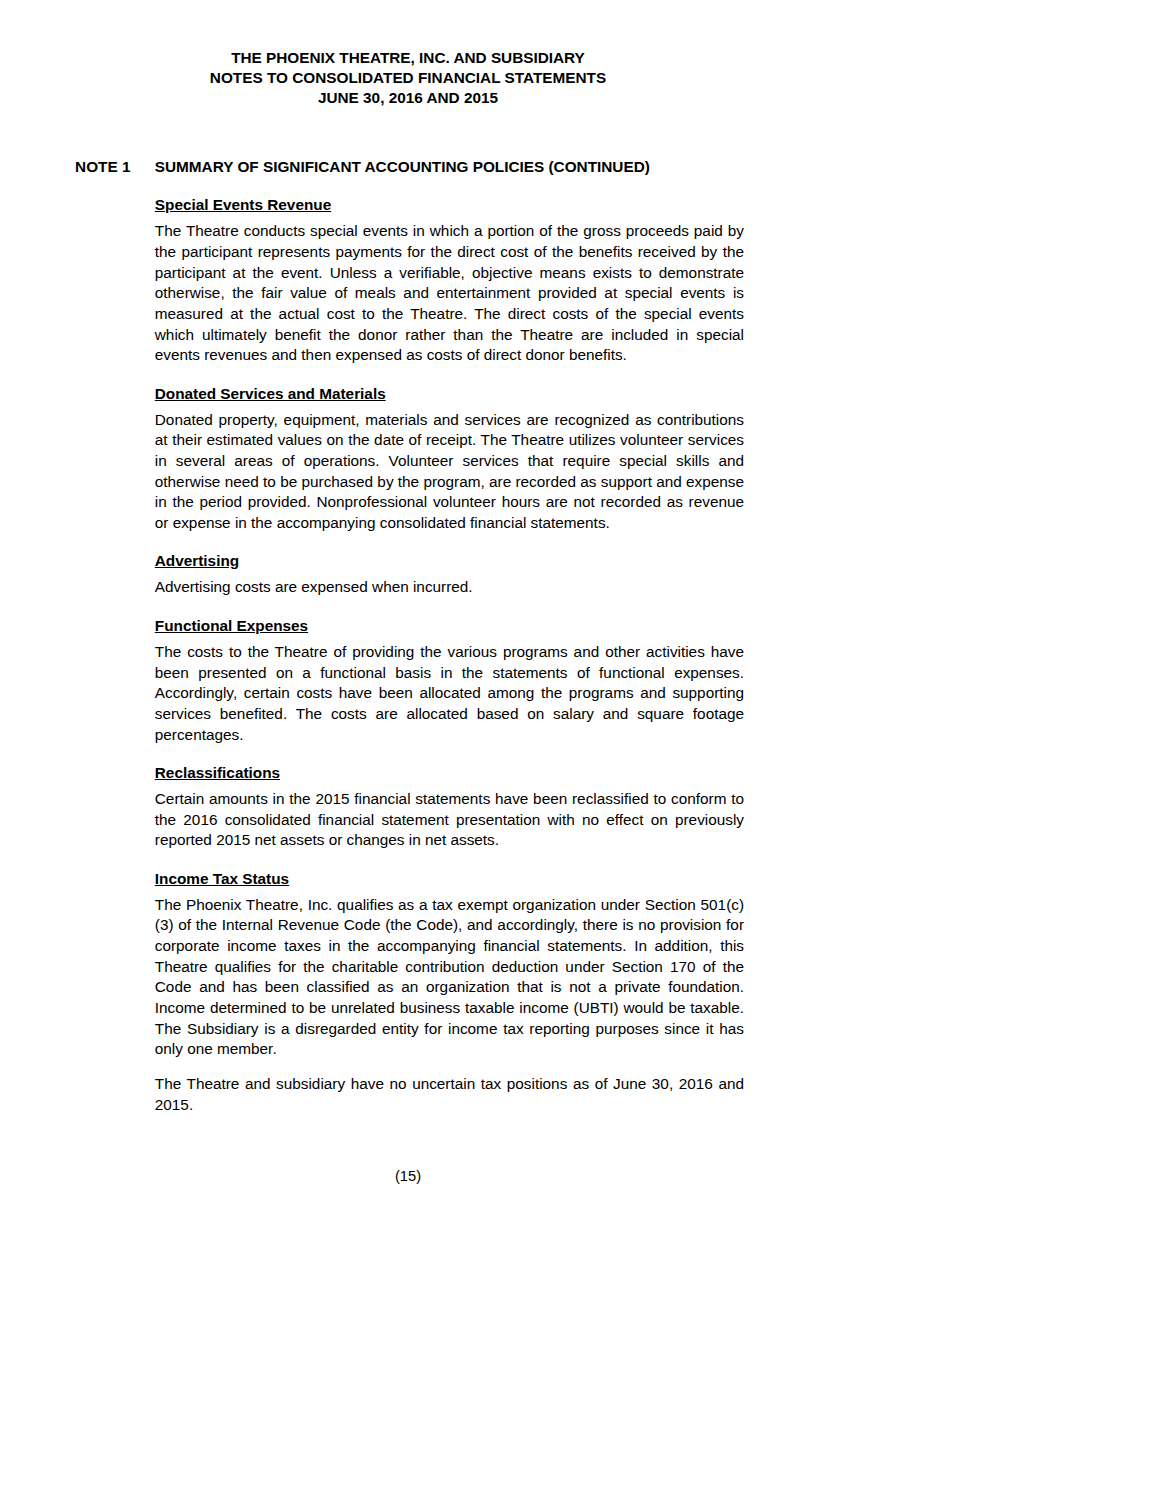THE PHOENIX THEATRE, INC. AND SUBSIDIARY
NOTES TO CONSOLIDATED FINANCIAL STATEMENTS
JUNE 30, 2016 AND 2015
NOTE 1
SUMMARY OF SIGNIFICANT ACCOUNTING POLICIES (CONTINUED)
Special Events Revenue
The Theatre conducts special events in which a portion of the gross proceeds paid by the participant represents payments for the direct cost of the benefits received by the participant at the event. Unless a verifiable, objective means exists to demonstrate otherwise, the fair value of meals and entertainment provided at special events is measured at the actual cost to the Theatre. The direct costs of the special events which ultimately benefit the donor rather than the Theatre are included in special events revenues and then expensed as costs of direct donor benefits.
Donated Services and Materials
Donated property, equipment, materials and services are recognized as contributions at their estimated values on the date of receipt. The Theatre utilizes volunteer services in several areas of operations. Volunteer services that require special skills and otherwise need to be purchased by the program, are recorded as support and expense in the period provided. Nonprofessional volunteer hours are not recorded as revenue or expense in the accompanying consolidated financial statements.
Advertising
Advertising costs are expensed when incurred.
Functional Expenses
The costs to the Theatre of providing the various programs and other activities have been presented on a functional basis in the statements of functional expenses. Accordingly, certain costs have been allocated among the programs and supporting services benefited. The costs are allocated based on salary and square footage percentages.
Reclassifications
Certain amounts in the 2015 financial statements have been reclassified to conform to the 2016 consolidated financial statement presentation with no effect on previously reported 2015 net assets or changes in net assets.
Income Tax Status
The Phoenix Theatre, Inc. qualifies as a tax exempt organization under Section 501(c)(3) of the Internal Revenue Code (the Code), and accordingly, there is no provision for corporate income taxes in the accompanying financial statements. In addition, this Theatre qualifies for the charitable contribution deduction under Section 170 of the Code and has been classified as an organization that is not a private foundation. Income determined to be unrelated business taxable income (UBTI) would be taxable. The Subsidiary is a disregarded entity for income tax reporting purposes since it has only one member.
The Theatre and subsidiary have no uncertain tax positions as of June 30, 2016 and 2015.
(15)